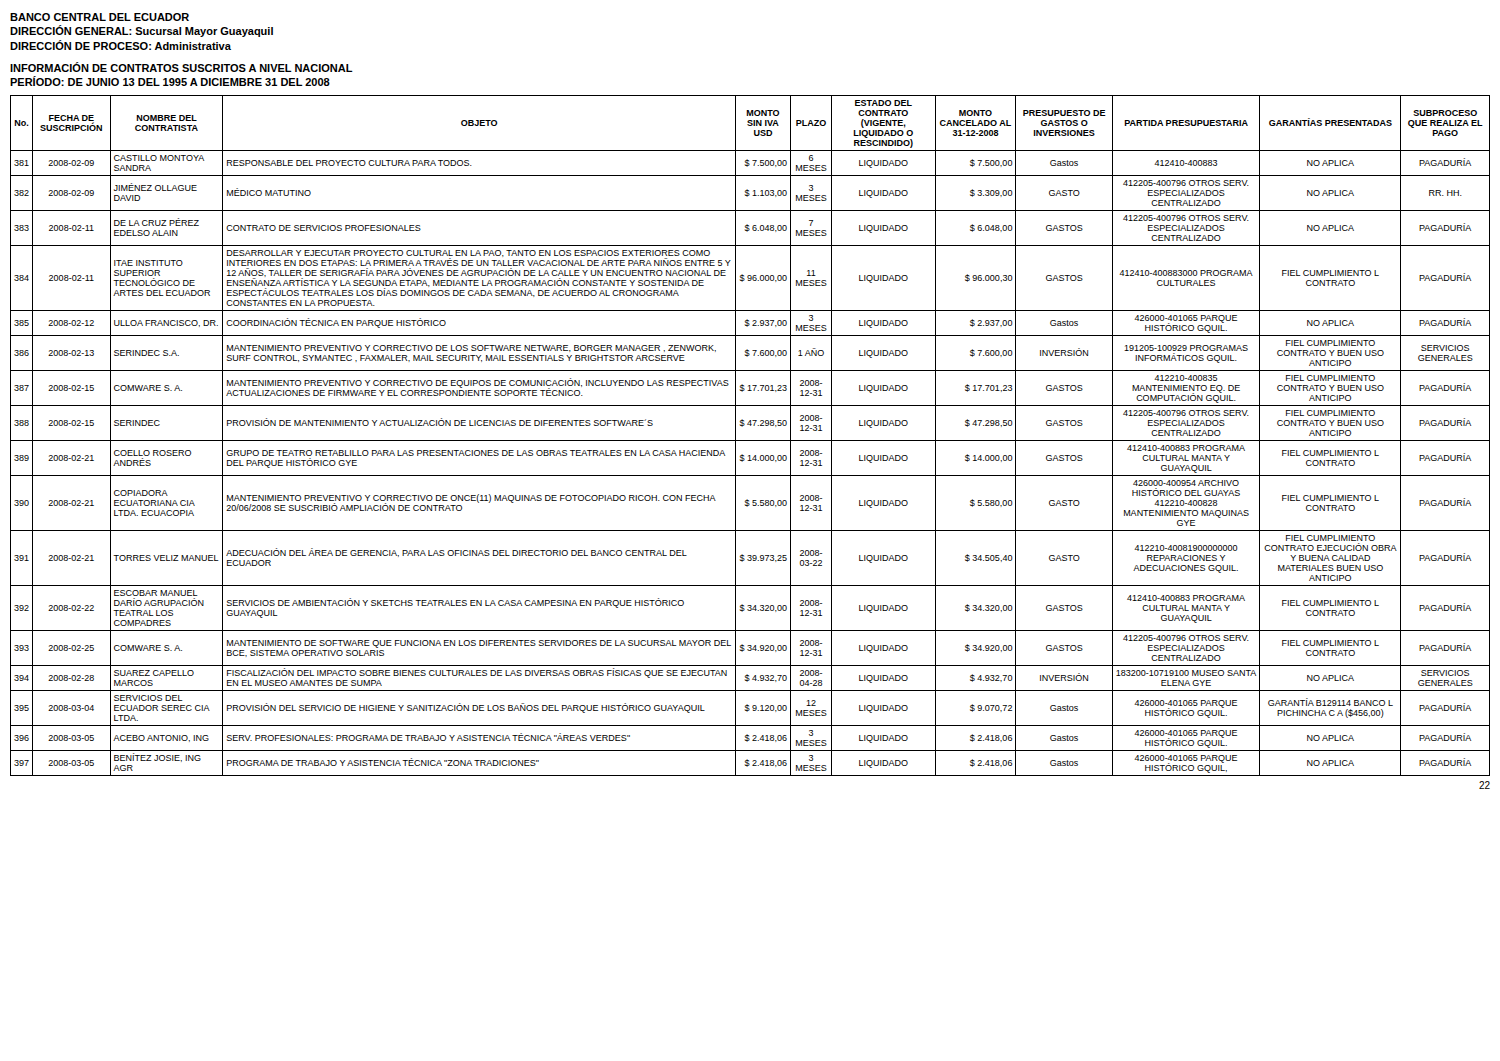BANCO CENTRAL DEL ECUADOR
DIRECCIÓN GENERAL: Sucursal Mayor Guayaquil
DIRECCIÓN DE PROCESO: Administrativa
INFORMACIÓN DE CONTRATOS SUSCRITOS A NIVEL NACIONAL
PERÍODO: DE JUNIO 13 DEL 1995 A DICIEMBRE 31 DEL 2008
| No. | FECHA DE SUSCRIPCIÓN | NOMBRE DEL CONTRATISTA | OBJETO | MONTO SIN IVA USD | PLAZO | ESTADO DEL CONTRATO (VIGENTE, LIQUIDADO O RESCINDIDO) | MONTO CANCELADO AL 31-12-2008 | PRESUPUESTO DE GASTOS O INVERSIONES | PARTIDA PRESUPUESTARIA | GARANTÍAS PRESENTADAS | SUBPROCESO QUE REALIZA EL PAGO |
| --- | --- | --- | --- | --- | --- | --- | --- | --- | --- | --- | --- |
| 381 | 2008-02-09 | CASTILLO MONTOYA SANDRA | RESPONSABLE DEL PROYECTO CULTURA PARA TODOS. | $ 7.500,00 | 6 MESES | LIQUIDADO | $ 7.500,00 | Gastos | 412410-400883 | NO APLICA | PAGADURÍA |
| 382 | 2008-02-09 | JIMÉNEZ OLLAGUE DAVID | MÉDICO MATUTINO | $ 1.103,00 | 3 MESES | LIQUIDADO | $ 3.309,00 | GASTO | 412205-400796 OTROS SERV. ESPECIALIZADOS CENTRALIZADO | NO APLICA | RR. HH. |
| 383 | 2008-02-11 | DE LA CRUZ PÉREZ EDELSO ALAIN | CONTRATO DE SERVICIOS PROFESIONALES | $ 6.048,00 | 7 MESES | LIQUIDADO | $ 6.048,00 | GASTOS | 412205-400796 OTROS SERV. ESPECIALIZADOS CENTRALIZADO | NO APLICA | PAGADURÍA |
| 384 | 2008-02-11 | ITAE INSTITUTO SUPERIOR TECNOLÓGICO DE ARTES DEL ECUADOR | DESARROLLAR Y EJECUTAR PROYECTO CULTURAL EN LA PAO, TANTO EN LOS ESPACIOS EXTERIORES COMO INTERIORES EN DOS ETAPAS: LA PRIMERA A TRAVÉS DE UN TALLER VACACIONAL DE ARTE PARA NIÑOS ENTRE 5 Y 12 AÑOS, TALLER DE SERIGRAFÍA PARA JÓVENES DE AGRUPACIÓN DE LA CALLE Y UN ENCUENTRO NACIONAL DE ENSEÑANZA ARTÍSTICA Y LA SEGUNDA ETAPA, MEDIANTE LA PROGRAMACIÓN CONSTANTE Y SOSTENIDA DE ESPECTÁCULOS TEATRALES LOS DÍAS DOMINGOS DE CADA SEMANA, DE ACUERDO AL CRONOGRAMA CONSTANTES EN LA PROPUESTA. | $ 96.000,00 | 11 MESES | LIQUIDADO | $ 96.000,30 | GASTOS | 412410-400883000 PROGRAMA CULTURALES | FIEL CUMPLIMIENTO L CONTRATO | PAGADURÍA |
| 385 | 2008-02-12 | ULLOA FRANCISCO, DR. | COORDINACIÓN TÉCNICA EN PARQUE HISTÓRICO | $ 2.937,00 | 3 MESES | LIQUIDADO | $ 2.937,00 | Gastos | 426000-401065 PARQUE HISTÓRICO GQUIL. | NO APLICA | PAGADURÍA |
| 386 | 2008-02-13 | SERINDEC S.A. | MANTENIMIENTO PREVENTIVO Y CORRECTIVO DE LOS SOFTWARE NETWARE, BORGER MANAGER , ZENWORK, SURF CONTROL, SYMANTEC , FAXMALER, MAIL SECURITY, MAIL ESSENTIALS Y BRIGHTSTOR ARCSERVE | $ 7.600,00 | 1 AÑO | LIQUIDADO | $ 7.600,00 | INVERSIÓN | 191205-100929 PROGRAMAS INFORMÁTICOS GQUIL. | FIEL CUMPLIMIENTO CONTRATO Y BUEN USO ANTICIPO | SERVICIOS GENERALES |
| 387 | 2008-02-15 | COMWARE S. A. | MANTENIMIENTO PREVENTIVO Y CORRECTIVO DE EQUIPOS DE COMUNICACIÓN, INCLUYENDO LAS RESPECTIVAS ACTUALIZACIONES DE FIRMWARE Y EL CORRESPONDIENTE SOPORTE TÉCNICO. | $ 17.701,23 | 2008-12-31 | LIQUIDADO | $ 17.701,23 | GASTOS | 412210-400835 MANTENIMIENTO EQ. DE COMPUTACIÓN GQUIL. | FIEL CUMPLIMIENTO CONTRATO Y BUEN USO ANTICIPO | PAGADURÍA |
| 388 | 2008-02-15 | SERINDEC | PROVISIÓN DE MANTENIMIENTO Y ACTUALIZACIÓN DE LICENCIAS DE DIFERENTES SOFTWARE´S | $ 47.298,50 | 2008-12-31 | LIQUIDADO | $ 47.298,50 | GASTOS | 412205-400796 OTROS SERV. ESPECIALIZADOS CENTRALIZADO | FIEL CUMPLIMIENTO CONTRATO Y BUEN USO ANTICIPO | PAGADURÍA |
| 389 | 2008-02-21 | COELLO ROSERO ANDRÉS | GRUPO DE TEATRO RETABLILLO PARA LAS PRESENTACIONES DE LAS OBRAS TEATRALES EN LA CASA HACIENDA DEL PARQUE HISTÓRICO GYE | $ 14.000,00 | 2008-12-31 | LIQUIDADO | $ 14.000,00 | GASTOS | 412410-400883 PROGRAMA CULTURAL MANTA Y GUAYAQUIL | FIEL CUMPLIMIENTO L CONTRATO | PAGADURÍA |
| 390 | 2008-02-21 | COPIADORA ECUATORIANA CIA LTDA. ECUACOPIA | MANTENIMIENTO PREVENTIVO Y CORRECTIVO DE ONCE(11) MAQUINAS DE FOTOCOPIADO RICOH. CON FECHA 20/06/2008 SE SUSCRIBIÓ AMPLIACIÓN DE CONTRATO | $ 5.580,00 | 2008-12-31 | LIQUIDADO | $ 5.580,00 | GASTO | 426000-400954 ARCHIVO HISTÓRICO DEL GUAYAS 412210-400828 MANTENIMIENTO MAQUINAS GYE | FIEL CUMPLIMIENTO L CONTRATO | PAGADURÍA |
| 391 | 2008-02-21 | TORRES VELIZ MANUEL | ADECUACIÓN DEL ÁREA DE GERENCIA, PARA LAS OFICINAS DEL DIRECTORIO DEL BANCO CENTRAL DEL ECUADOR | $ 39.973,25 | 2008-03-22 | LIQUIDADO | $ 34.505,40 | GASTO | 412210-40081900000000 REPARACIONES Y ADECUACIONES GQUIL. | FIEL CUMPLIMIENTO CONTRATO EJECUCIÓN OBRA Y BUENA CALIDAD MATERIALES BUEN USO ANTICIPO | PAGADURÍA |
| 392 | 2008-02-22 | ESCOBAR MANUEL DARÍO AGRUPACIÓN TEATRAL LOS COMPADRES | SERVICIOS DE AMBIENTACIÓN Y SKETCHS TEATRALES EN LA CASA CAMPESINA EN PARQUE HISTÓRICO GUAYAQUIL | $ 34.320,00 | 2008-12-31 | LIQUIDADO | $ 34.320,00 | GASTOS | 412410-400883 PROGRAMA CULTURAL MANTA Y GUAYAQUIL | FIEL CUMPLIMIENTO L CONTRATO | PAGADURÍA |
| 393 | 2008-02-25 | COMWARE S. A. | MANTENIMIENTO DE SOFTWARE QUE FUNCIONA EN LOS DIFERENTES SERVIDORES DE LA SUCURSAL MAYOR DEL BCE, SISTEMA OPERATIVO SOLARIS | $ 34.920,00 | 2008-12-31 | LIQUIDADO | $ 34.920,00 | GASTOS | 412205-400796 OTROS SERV. ESPECIALIZADOS CENTRALIZADO | FIEL CUMPLIMIENTO L CONTRATO | PAGADURÍA |
| 394 | 2008-02-28 | SUAREZ CAPELLO MARCOS | FISCALIZACIÓN DEL IMPACTO SOBRE BIENES CULTURALES DE LAS DIVERSAS OBRAS FÍSICAS QUE SE EJECUTAN EN EL MUSEO AMANTES DE SUMPA | $ 4.932,70 | 2008-04-28 | LIQUIDADO | $ 4.932,70 | INVERSIÓN | 183200-10719100 MUSEO SANTA ELENA GYE | NO APLICA | SERVICIOS GENERALES |
| 395 | 2008-03-04 | SERVICIOS DEL ECUADOR SEREC CIA LTDA. | PROVISIÓN DEL SERVICIO DE HIGIENE Y SANITIZACIÓN DE LOS BAÑOS DEL PARQUE HISTÓRICO GUAYAQUIL | $ 9.120,00 | 12 MESES | LIQUIDADO | $ 9.070,72 | Gastos | 426000-401065 PARQUE HISTÓRICO GQUIL. | GARANTÍA B129114 BANCO L PICHINCHA C A ($456,00) | PAGADURÍA |
| 396 | 2008-03-05 | ACEBO ANTONIO, ING | SERV. PROFESIONALES: PROGRAMA DE TRABAJO Y ASISTENCIA TÉCNICA "ÁREAS VERDES" | $ 2.418,06 | 3 MESES | LIQUIDADO | $ 2.418,06 | Gastos | 426000-401065 PARQUE HISTÓRICO GQUIL. | NO APLICA | PAGADURÍA |
| 397 | 2008-03-05 | BENÍTEZ JOSIE, ING AGR | PROGRAMA DE TRABAJO Y ASISTENCIA TÉCNICA "ZONA TRADICIONES" | $ 2.418,06 | 3 MESES | LIQUIDADO | $ 2.418,06 | Gastos | 426000-401065 PARQUE HISTÓRICO GQUIL, | NO APLICA | PAGADURÍA |
22